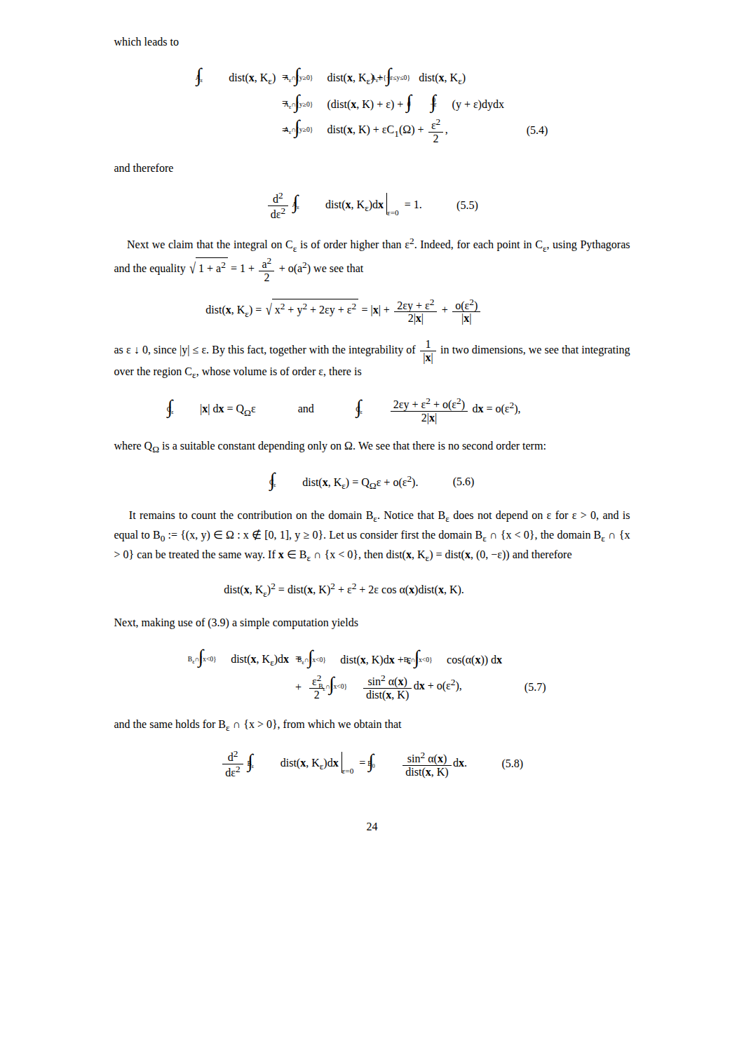which leads to
| ∫ A ε dist( x , K ε ) | = | ∫ A ε ∩{y≥0} dist( x , K ε ) + ∫ A ε ∩{−ε≤y≤0} dist( x , K ε ) | |
| | = | ∫ A ε ∩{y≥0} (dist( x , K) + ε) + ∫ 0 1 ∫ −ε 0 (y + ε)dydx | |
| | = | ∫ A ε ∩{y≥0} dist( x , K) + εC 1 (Ω) + ε 2 2 , | (5.4) |
and therefore
d2 dε2 ∫Aε dist(x, Kε)dx ε=0 = 1.
(5.5)
Next we claim that the integral on Cε is of order higher than ε2. Indeed, for each point in Cε, using Pythagoras and the equality √1 + a2 = 1 + a22 + o(a2) we see that
dist(x, Kε) = √x2 + y2 + 2εy + ε2 = |x| + 2εy + ε22|x| + o(ε2)|x|
as ε ↓ 0, since |y| ≤ ε. By this fact, together with the integrability of 1|x| in two dimensions, we see that integrating over the region Cε, whose volume is of order ε, there is
∫Cε |x| dx = QΩε and ∫Cε 2εy + ε2 + o(ε2) 2|x| dx = o(ε2),
where QΩ is a suitable constant depending only on Ω. We see that there is no second order term:
∫Cε dist(x, Kε) = QΩε + o(ε2).
(5.6)
It remains to count the contribution on the domain Bε. Notice that Bε does not depend on ε for ε > 0, and is equal to B0 := {(x, y) ∈ Ω : x ∉ [0, 1], y ≥ 0}. Let us consider first the domain Bε ∩ {x < 0}, the domain Bε ∩ {x > 0} can be treated the same way. If x ∈ Bε ∩ {x < 0}, then dist(x, Kε) = dist(x, (0, −ε)) and therefore
dist(x, Kε)2 = dist(x, K)2 + ε2 + 2ε cos α(x)dist(x, K).
Next, making use of (3.9) a simple computation yields
| ∫ B ε ∩{x<0} dist( x , K ε )d x | = | ∫ B ε ∩{x<0} dist( x , K)d x + ε ∫ B ε ∩{x<0} cos(α( x )) d x | |
| | + | ε 2 2 ∫ B ε ∩{x<0} sin 2 α( x ) dist( x , K) d x + o(ε 2 ), | (5.7) |
and the same holds for Bε ∩ {x > 0}, from which we obtain that
d2 dε2 ∫Bε dist(x, Kε)dx ε=0 = ∫B0 sin2 α(x) dist(x, K) dx.
(5.8)
24